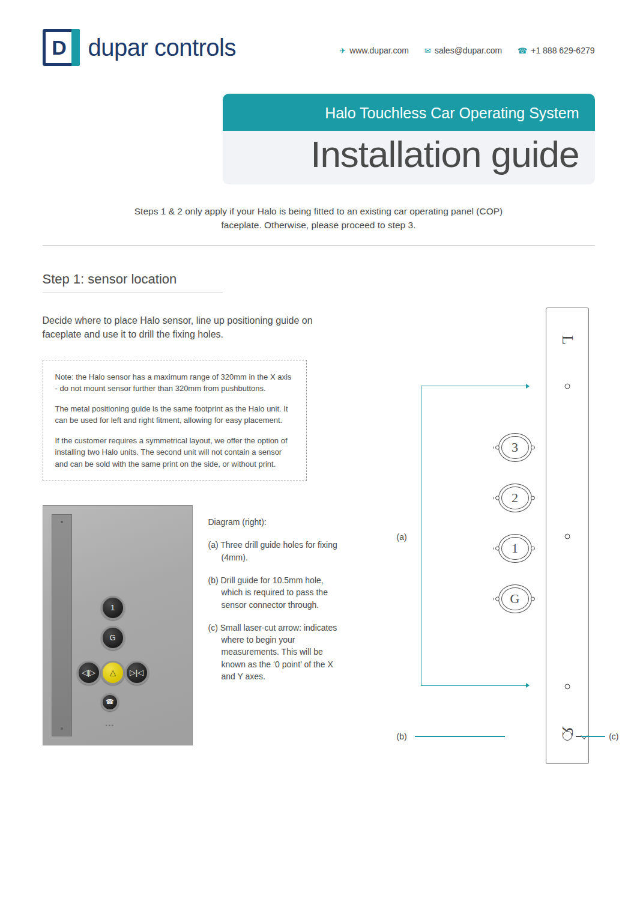D
dupar controls
✈www.dupar.com
✉sales@dupar.com
☎+1 888 629-6279
Halo Touchless Car Operating System
Installation guide
Steps 1 & 2 only apply if your Halo is being fitted to an existing car operating panel (COP) faceplate. Otherwise, please proceed to step 3.
Step 1: sensor location
Decide where to place Halo sensor, line up positioning guide on faceplate and use it to drill the fixing holes.
Note: the Halo sensor has a maximum range of 320mm in the X axis - do not mount sensor further than 320mm from pushbuttons.
The metal positioning guide is the same footprint as the Halo unit. It can be used for left and right fitment, allowing for easy placement.
If the customer requires a symmetrical layout, we offer the option of installing two Halo units. The second unit will not contain a sensor and can be sold with the same print on the side, or without print.
1
G
◁|▷
△
▷|◁
☎
•••
Diagram (right):
(a) Three drill guide holes for fixing (4mm).
(b) Drill guide for 10.5mm hole, which is required to pass the sensor connector through.
(c) Small laser-cut arrow: indicates where to begin your measurements. This will be known as the ‘0 point’ of the X and Y axes.
L
R
(a)
(b)
(c)
3
2
1
G